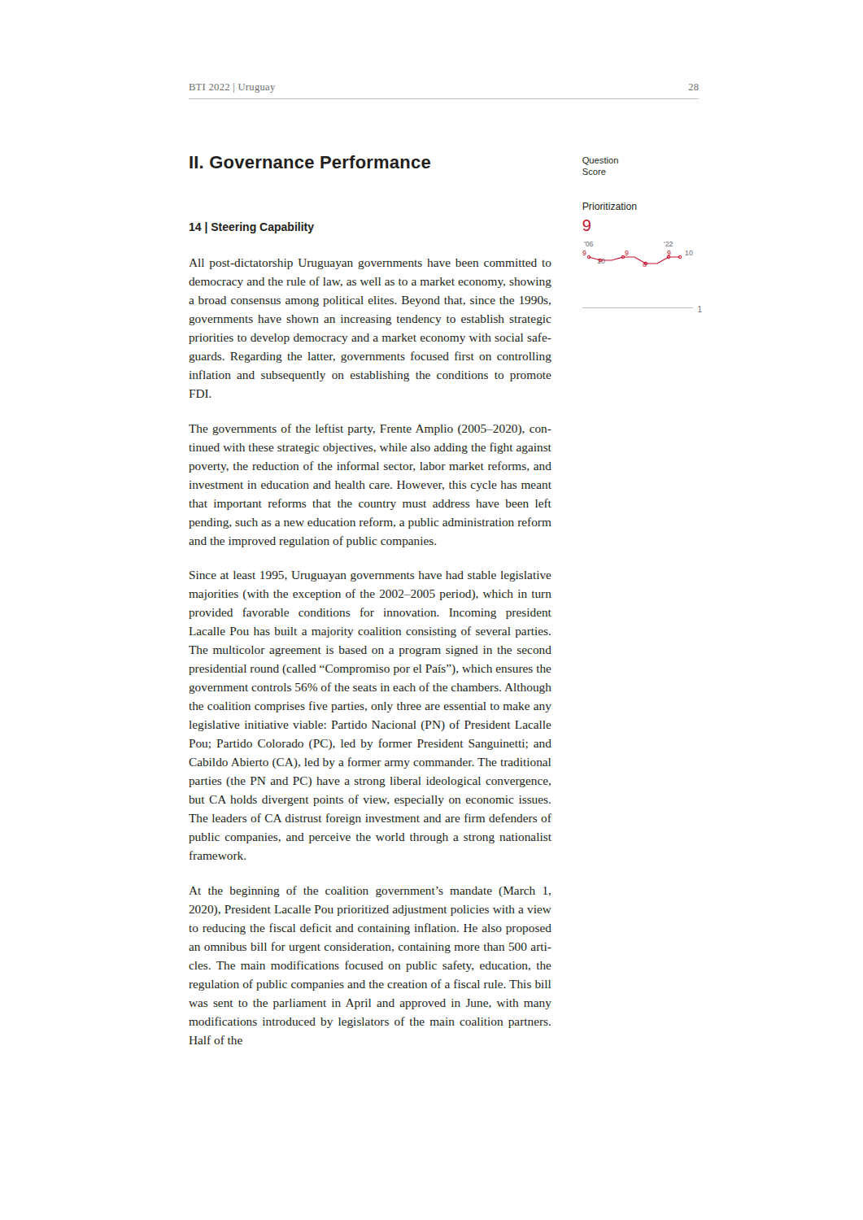BTI 2022 | Uruguay
28
II. Governance Performance
14 | Steering Capability
All post-dictatorship Uruguayan governments have been committed to democracy and the rule of law, as well as to a market economy, showing a broad consensus among political elites. Beyond that, since the 1990s, governments have shown an increasing tendency to establish strategic priorities to develop democracy and a market economy with social safeguards. Regarding the latter, governments focused first on controlling inflation and subsequently on establishing the conditions to promote FDI.
The governments of the leftist party, Frente Amplio (2005–2020), continued with these strategic objectives, while also adding the fight against poverty, the reduction of the informal sector, labor market reforms, and investment in education and health care. However, this cycle has meant that important reforms that the country must address have been left pending, such as a new education reform, a public administration reform and the improved regulation of public companies.
Since at least 1995, Uruguayan governments have had stable legislative majorities (with the exception of the 2002–2005 period), which in turn provided favorable conditions for innovation. Incoming president Lacalle Pou has built a majority coalition consisting of several parties. The multicolor agreement is based on a program signed in the second presidential round (called “Compromiso por el País”), which ensures the government controls 56% of the seats in each of the chambers. Although the coalition comprises five parties, only three are essential to make any legislative initiative viable: Partido Nacional (PN) of President Lacalle Pou; Partido Colorado (PC), led by former President Sanguinetti; and Cabildo Abierto (CA), led by a former army commander. The traditional parties (the PN and PC) have a strong liberal ideological convergence, but CA holds divergent points of view, especially on economic issues. The leaders of CA distrust foreign investment and are firm defenders of public companies, and perceive the world through a strong nationalist framework.
At the beginning of the coalition government’s mandate (March 1, 2020), President Lacalle Pou prioritized adjustment policies with a view to reducing the fiscal deficit and containing inflation. He also proposed an omnibus bill for urgent consideration, containing more than 500 articles. The main modifications focused on public safety, education, the regulation of public companies and the creation of a fiscal rule. This bill was sent to the parliament in April and approved in June, with many modifications introduced by legislators of the main coalition partners. Half of the
Question
Score
Prioritization
9
'06 '22 9 9 10 10 9 8
1